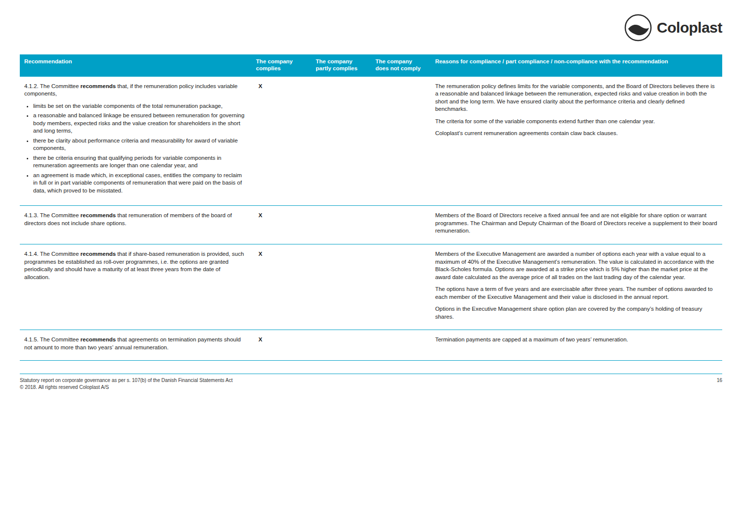Coloplast
| Recommendation | The company complies | The company partly complies | The company does not comply | Reasons for compliance / part compliance / non-compliance with the recommendation |
| --- | --- | --- | --- | --- |
| 4.1.2. The Committee recommends that, if the remuneration policy includes variable components, limits be set on the variable components of the total remuneration package, a reasonable and balanced linkage be ensured between remuneration for governing body members, expected risks and the value creation for shareholders in the short and long terms, there be clarity about performance criteria and measurability for award of variable components, there be criteria ensuring that qualifying periods for variable components in remuneration agreements are longer than one calendar year, and an agreement is made which, in exceptional cases, entitles the company to reclaim in full or in part variable components of remuneration that were paid on the basis of data, which proved to be misstated. | X | | | The remuneration policy defines limits for the variable components, and the Board of Directors believes there is a reasonable and balanced linkage between the remuneration, expected risks and value creation in both the short and the long term. We have ensured clarity about the performance criteria and clearly defined benchmarks. The criteria for some of the variable components extend further than one calendar year. Coloplast’s current remuneration agreements contain claw back clauses. |
| 4.1.3. The Committee recommends that remuneration of members of the board of directors does not include share options. | X | | | Members of the Board of Directors receive a fixed annual fee and are not eligible for share option or warrant programmes. The Chairman and Deputy Chairman of the Board of Directors receive a supplement to their board remuneration. |
| 4.1.4. The Committee recommends that if share-based remuneration is provided, such programmes be established as roll-over programmes, i.e. the options are granted periodically and should have a maturity of at least three years from the date of allocation. | X | | | Members of the Executive Management are awarded a number of options each year with a value equal to a maximum of 40% of the Executive Management’s remuneration. The value is calculated in accordance with the Black-Scholes formula. Options are awarded at a strike price which is 5% higher than the market price at the award date calculated as the average price of all trades on the last trading day of the calendar year. The options have a term of five years and are exercisable after three years. The number of options awarded to each member of the Executive Management and their value is disclosed in the annual report. Options in the Executive Management share option plan are covered by the company’s holding of treasury shares. |
| 4.1.5. The Committee recommends that agreements on termination payments should not amount to more than two years’ annual remuneration. | X | | | Termination payments are capped at a maximum of two years’ remuneration. |
Statutory report on corporate governance as per s. 107(b) of the Danish Financial Statements Act
© 2018. All rights reserved Coloplast A/S
16